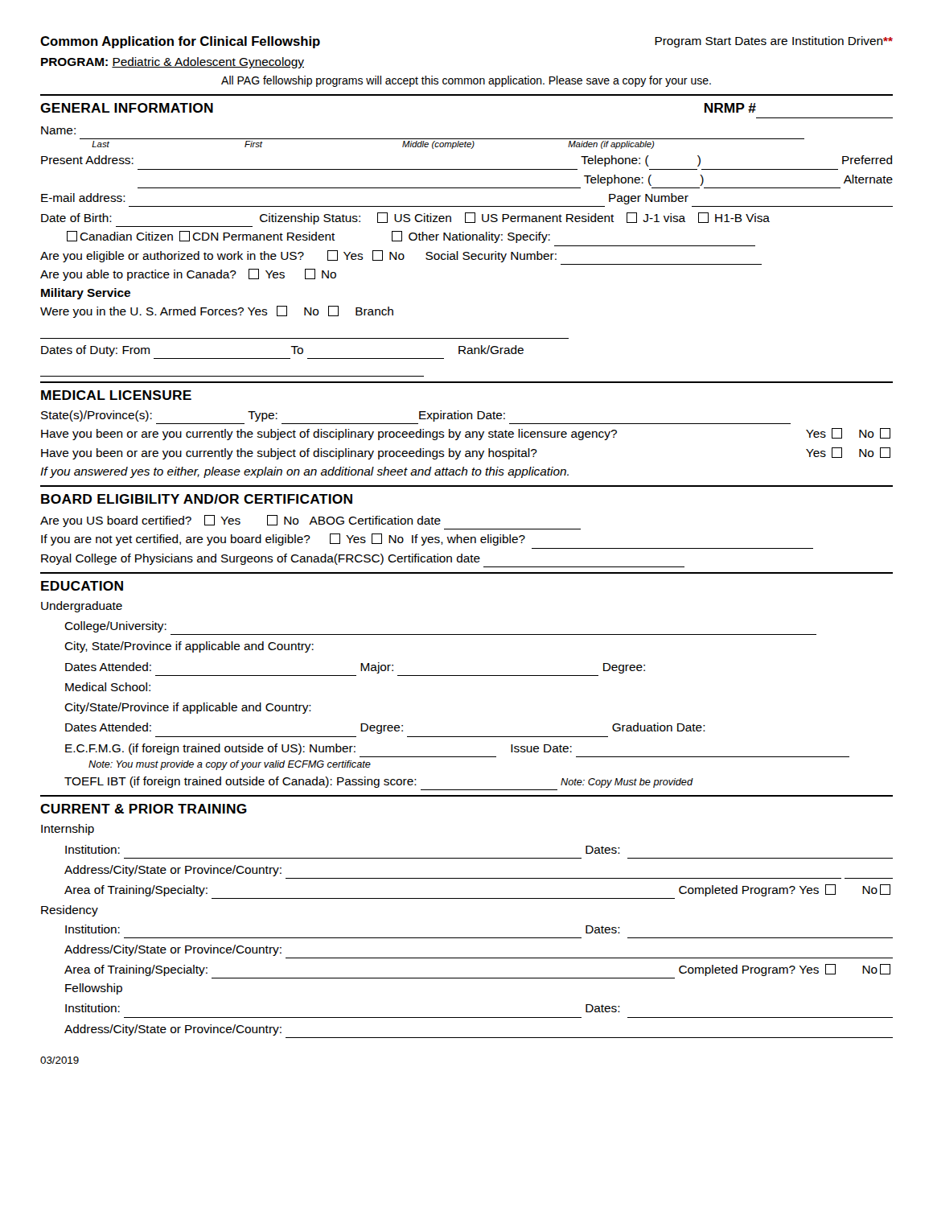Common Application for Clinical Fellowship
PROGRAM: Pediatric & Adolescent Gynecology
Program Start Dates are Institution Driven**
All PAG fellowship programs will accept this common application. Please save a copy for your use.
GENERAL INFORMATION NRMP #
Name:
Last First Middle (complete) Maiden (if applicable)
Present Address: Telephone: ( ) Preferred
Present Address: Telephone: ( ) Alternate
E-mail address: Pager Number
Date of Birth: Citizenship Status: US Citizen US Permanent Resident J-1 visa H1-B Visa
Canadian Citizen CDN Permanent Resident Other Nationality: Specify:
Are you eligible or authorized to work in the US? Yes No Social Security Number:
Are you able to practice in Canada? Yes No
Military Service
Were you in the U. S. Armed Forces? Yes No Branch
Dates of Duty: From To Rank/Grade
MEDICAL LICENSURE
State(s)/Province(s): Type: Expiration Date:
Have you been or are you currently the subject of disciplinary proceedings by any state licensure agency? Yes No
Have you been or are you currently the subject of disciplinary proceedings by any hospital? Yes No
If you answered yes to either, please explain on an additional sheet and attach to this application.
BOARD ELIGIBILITY AND/OR CERTIFICATION
Are you US board certified? Yes No ABOG Certification date
If you are not yet certified, are you board eligible? Yes No If yes, when eligible?
Royal College of Physicians and Surgeons of Canada(FRCSC) Certification date
EDUCATION
Undergraduate
College/University:
City, State/Province if applicable and Country:
Dates Attended: Major: Degree:
Medical School:
City/State/Province if applicable and Country:
Dates Attended: Degree: Graduation Date:
E.C.F.M.G. (if foreign trained outside of US): Number: Issue Date:
Note: You must provide a copy of your valid ECFMG certificate
TOEFL IBT (if foreign trained outside of Canada): Passing score: Note: Copy Must be provided
CURRENT & PRIOR TRAINING
Internship
Institution: Dates:
Address/City/State or Province/Country:
Area of Training/Specialty: Completed Program? Yes No
Residency
Institution: Dates:
Address/City/State or Province/Country:
Area of Training/Specialty: Completed Program? Yes No
Fellowship
Institution: Dates:
Address/City/State or Province/Country:
03/2019